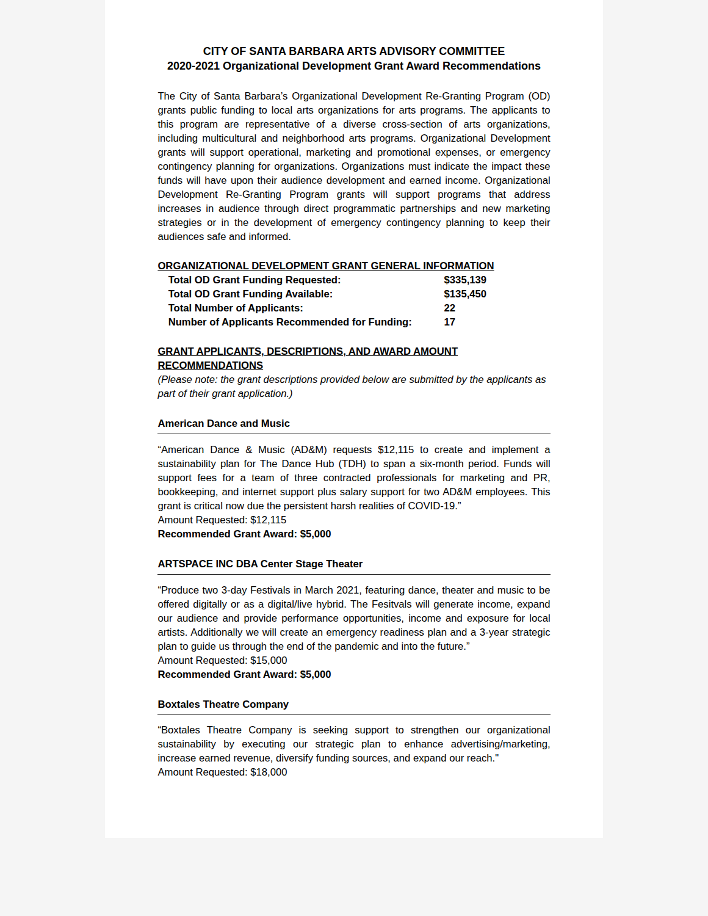CITY OF SANTA BARBARA ARTS ADVISORY COMMITTEE 2020-2021 Organizational Development Grant Award Recommendations
The City of Santa Barbara’s Organizational Development Re-Granting Program (OD) grants public funding to local arts organizations for arts programs. The applicants to this program are representative of a diverse cross-section of arts organizations, including multicultural and neighborhood arts programs. Organizational Development grants will support operational, marketing and promotional expenses, or emergency contingency planning for organizations. Organizations must indicate the impact these funds will have upon their audience development and earned income. Organizational Development Re-Granting Program grants will support programs that address increases in audience through direct programmatic partnerships and new marketing strategies or in the development of emergency contingency planning to keep their audiences safe and informed.
ORGANIZATIONAL DEVELOPMENT GRANT GENERAL INFORMATION
| Total OD Grant Funding Requested: | $335,139 |
| Total OD Grant Funding Available: | $135,450 |
| Total Number of Applicants: | 22 |
| Number of Applicants Recommended for Funding: | 17 |
GRANT APPLICANTS, DESCRIPTIONS, AND AWARD AMOUNT RECOMMENDATIONS
(Please note: the grant descriptions provided below are submitted by the applicants as part of their grant application.)
American Dance and Music
“American Dance & Music (AD&M) requests $12,115 to create and implement a sustainability plan for The Dance Hub (TDH) to span a six-month period. Funds will support fees for a team of three contracted professionals for marketing and PR, bookkeeping, and internet support plus salary support for two AD&M employees. This grant is critical now due the persistent harsh realities of COVID-19.”
Amount Requested: $12,115
Recommended Grant Award: $5,000
ARTSPACE INC DBA Center Stage Theater
“Produce two 3-day Festivals in March 2021, featuring dance, theater and music to be offered digitally or as a digital/live hybrid. The Fesitvals will generate income, expand our audience and provide performance opportunities, income and exposure for local artists. Additionally we will create an emergency readiness plan and a 3-year strategic plan to guide us through the end of the pandemic and into the future.”
Amount Requested: $15,000
Recommended Grant Award: $5,000
Boxtales Theatre Company
“Boxtales Theatre Company is seeking support to strengthen our organizational sustainability by executing our strategic plan to enhance advertising/marketing, increase earned revenue, diversify funding sources, and expand our reach."
Amount Requested: $18,000